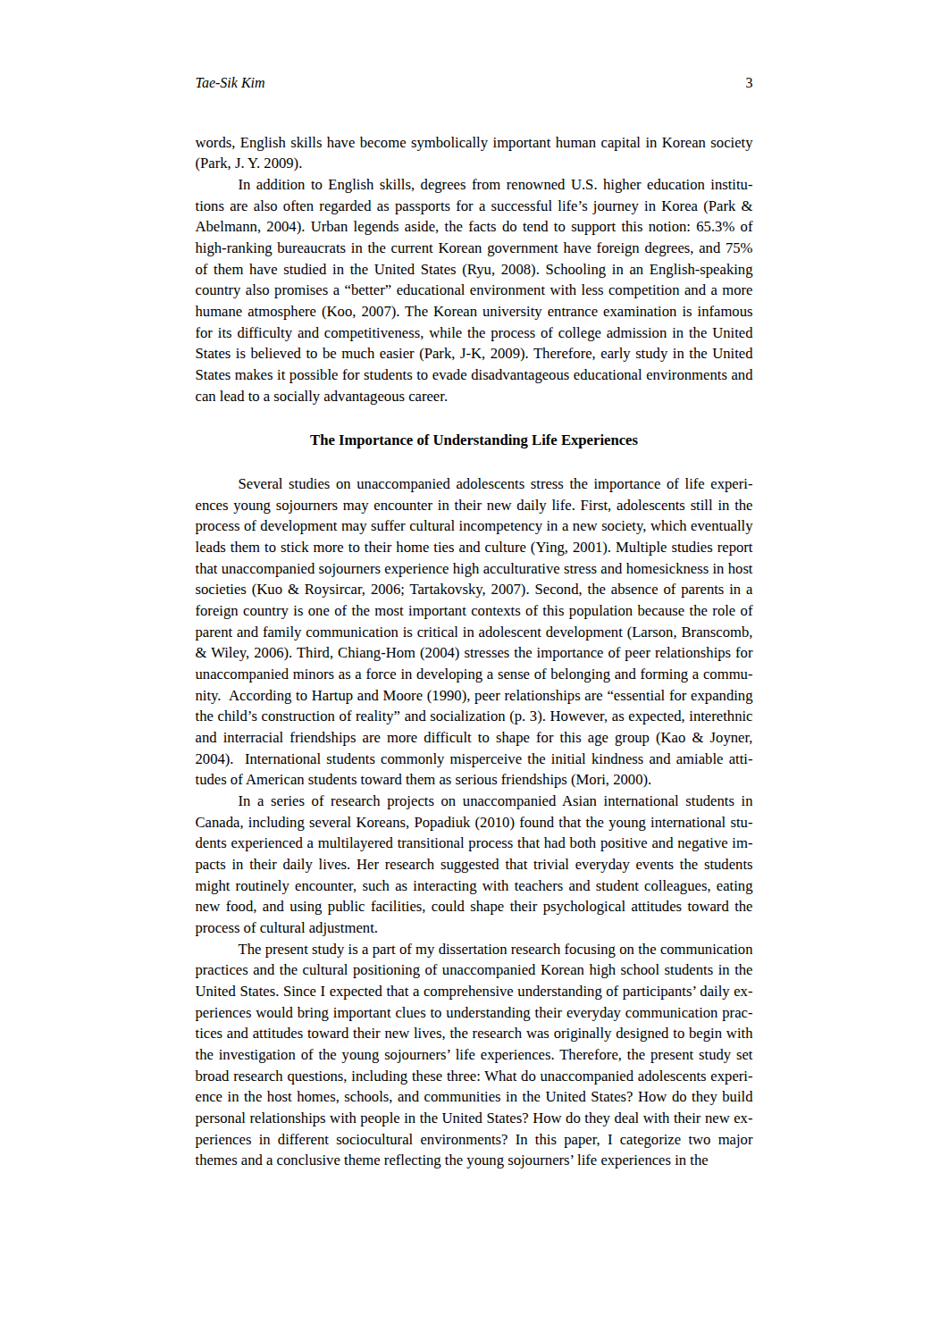Tae-Sik Kim 3
words, English skills have become symbolically important human capital in Korean society (Park, J. Y. 2009).
In addition to English skills, degrees from renowned U.S. higher education institutions are also often regarded as passports for a successful life’s journey in Korea (Park & Abelmann, 2004). Urban legends aside, the facts do tend to support this notion: 65.3% of high-ranking bureaucrats in the current Korean government have foreign degrees, and 75% of them have studied in the United States (Ryu, 2008). Schooling in an English-speaking country also promises a “better” educational environment with less competition and a more humane atmosphere (Koo, 2007). The Korean university entrance examination is infamous for its difficulty and competitiveness, while the process of college admission in the United States is believed to be much easier (Park, J-K, 2009). Therefore, early study in the United States makes it possible for students to evade disadvantageous educational environments and can lead to a socially advantageous career.
The Importance of Understanding Life Experiences
Several studies on unaccompanied adolescents stress the importance of life experiences young sojourners may encounter in their new daily life. First, adolescents still in the process of development may suffer cultural incompetency in a new society, which eventually leads them to stick more to their home ties and culture (Ying, 2001). Multiple studies report that unaccompanied sojourners experience high acculturative stress and homesickness in host societies (Kuo & Roysircar, 2006; Tartakovsky, 2007). Second, the absence of parents in a foreign country is one of the most important contexts of this population because the role of parent and family communication is critical in adolescent development (Larson, Branscomb, & Wiley, 2006). Third, Chiang-Hom (2004) stresses the importance of peer relationships for unaccompanied minors as a force in developing a sense of belonging and forming a community. According to Hartup and Moore (1990), peer relationships are “essential for expanding the child’s construction of reality” and socialization (p. 3). However, as expected, interethnic and interracial friendships are more difficult to shape for this age group (Kao & Joyner, 2004). International students commonly misperceive the initial kindness and amiable attitudes of American students toward them as serious friendships (Mori, 2000).
In a series of research projects on unaccompanied Asian international students in Canada, including several Koreans, Popadiuk (2010) found that the young international students experienced a multilayered transitional process that had both positive and negative impacts in their daily lives. Her research suggested that trivial everyday events the students might routinely encounter, such as interacting with teachers and student colleagues, eating new food, and using public facilities, could shape their psychological attitudes toward the process of cultural adjustment.
The present study is a part of my dissertation research focusing on the communication practices and the cultural positioning of unaccompanied Korean high school students in the United States. Since I expected that a comprehensive understanding of participants’ daily experiences would bring important clues to understanding their everyday communication practices and attitudes toward their new lives, the research was originally designed to begin with the investigation of the young sojourners’ life experiences. Therefore, the present study set broad research questions, including these three: What do unaccompanied adolescents experience in the host homes, schools, and communities in the United States? How do they build personal relationships with people in the United States? How do they deal with their new experiences in different sociocultural environments? In this paper, I categorize two major themes and a conclusive theme reflecting the young sojourners’ life experiences in the